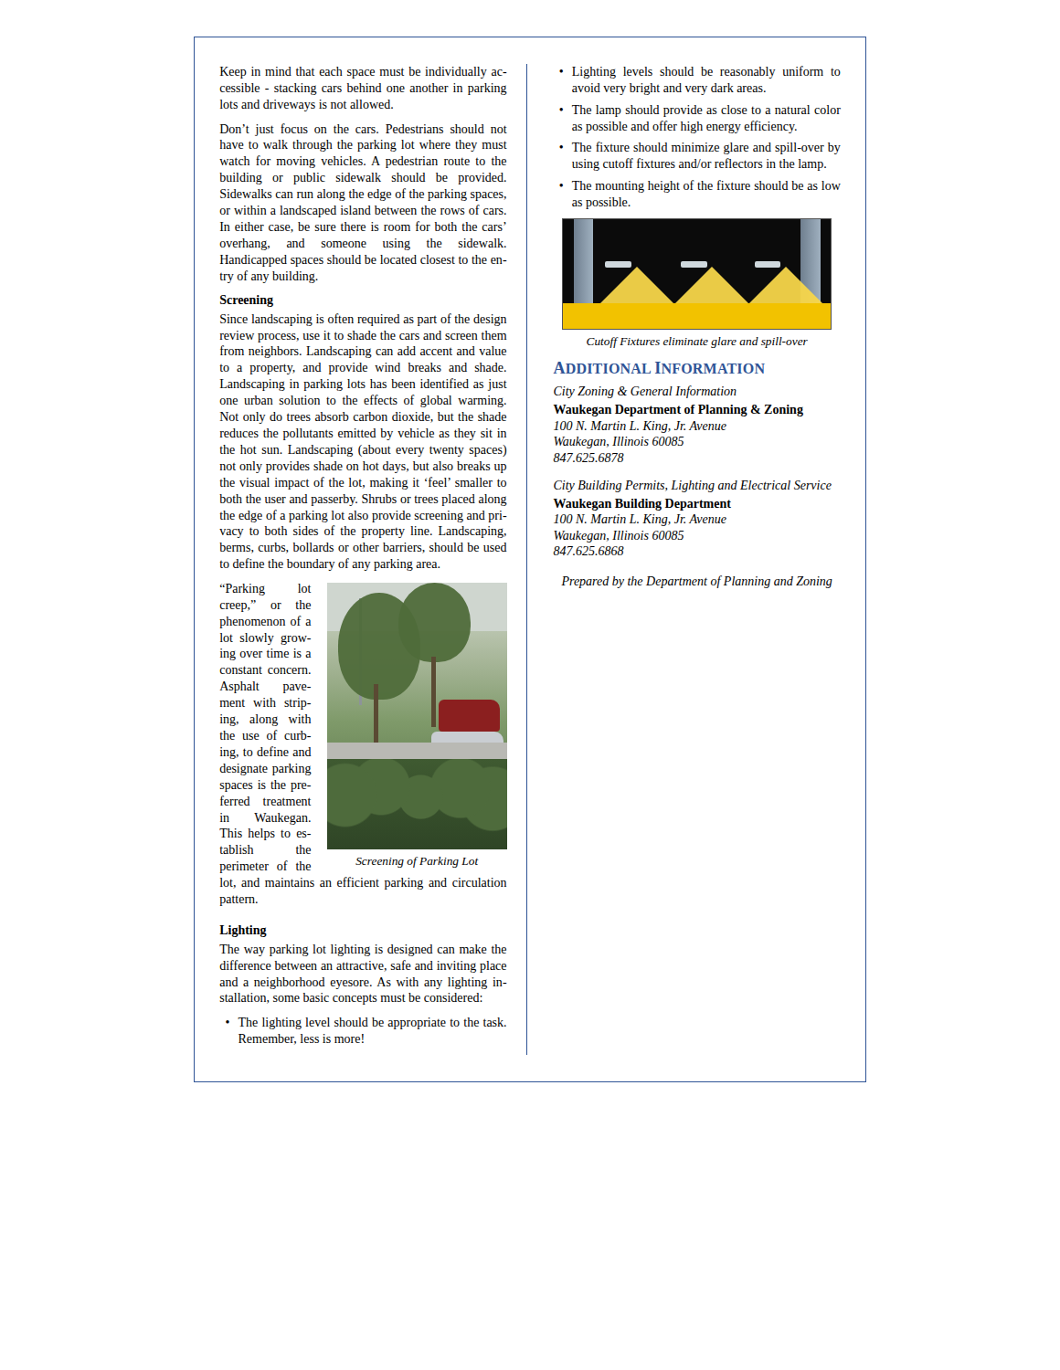Keep in mind that each space must be individually accessible - stacking cars behind one another in parking lots and driveways is not allowed.
Don’t just focus on the cars. Pedestrians should not have to walk through the parking lot where they must watch for moving vehicles. A pedestrian route to the building or public sidewalk should be provided. Sidewalks can run along the edge of the parking spaces, or within a landscaped island between the rows of cars. In either case, be sure there is room for both the cars’ overhang, and someone using the sidewalk. Handicapped spaces should be located closest to the entry of any building.
Screening
Since landscaping is often required as part of the design review process, use it to shade the cars and screen them from neighbors. Landscaping can add accent and value to a property, and provide wind breaks and shade. Landscaping in parking lots has been identified as just one urban solution to the effects of global warming. Not only do trees absorb carbon dioxide, but the shade reduces the pollutants emitted by vehicle as they sit in the hot sun. Landscaping (about every twenty spaces) not only provides shade on hot days, but also breaks up the visual impact of the lot, making it ‘feel’ smaller to both the user and passerby. Shrubs or trees placed along the edge of a parking lot also provide screening and privacy to both sides of the property line. Landscaping, berms, curbs, bollards or other barriers, should be used to define the boundary of any parking area.
Screening of Parking Lot
“Parking lot creep,” or the phenomenon of a lot slowly growing over time is a constant concern. Asphalt pavement with striping, along with the use of curbing, to define and designate parking spaces is the preferred treatment in Waukegan. This helps to establish the perimeter of the lot, and maintains an efficient parking and circulation pattern.
Lighting
The way parking lot lighting is designed can make the difference between an attractive, safe and inviting place and a neighborhood eyesore. As with any lighting installation, some basic concepts must be considered:
The lighting level should be appropriate to the task. Remember, less is more!
Lighting levels should be reasonably uniform to avoid very bright and very dark areas.
The lamp should provide as close to a natural color as possible and offer high energy efficiency.
The fixture should minimize glare and spill-over by using cutoff fixtures and/or reflectors in the lamp.
The mounting height of the fixture should be as low as possible.
Cutoff Fixtures eliminate glare and spill-over
ADDITIONAL INFORMATION
City Zoning & General Information
Waukegan Department of Planning & Zoning
100 N. Martin L. King, Jr. Avenue
Waukegan, Illinois 60085
847.625.6878
City Building Permits, Lighting and Electrical Service
Waukegan Building Department
100 N. Martin L. King, Jr. Avenue
Waukegan, Illinois 60085
847.625.6868
Prepared by the Department of Planning and Zoning